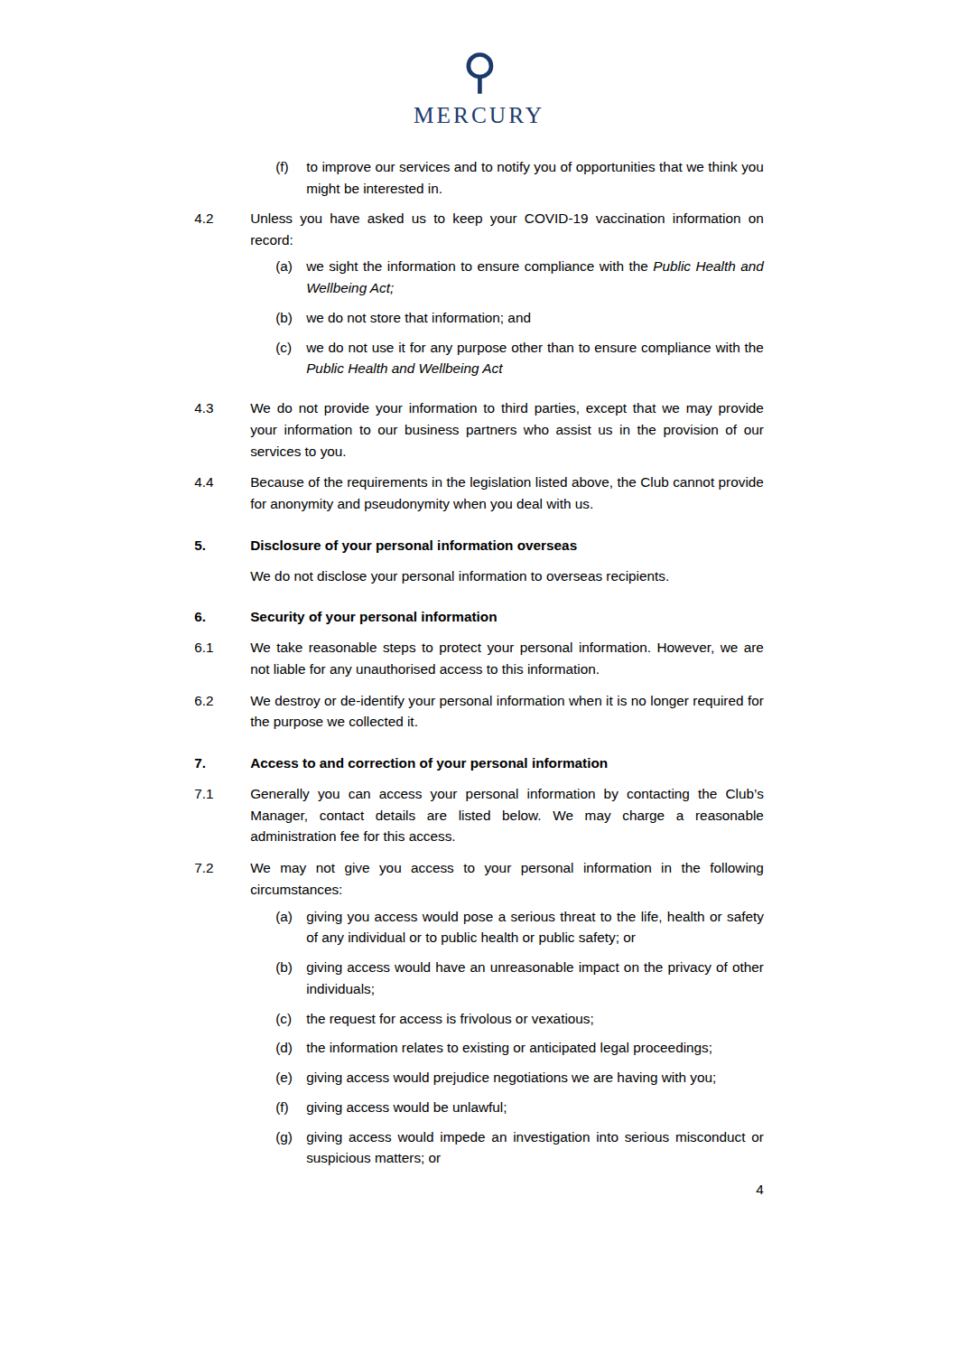⚲
MERCURY
(f) to improve our services and to notify you of opportunities that we think you might be interested in.
4.2
Unless you have asked us to keep your COVID-19 vaccination information on record:
(a) we sight the information to ensure compliance with the Public Health and Wellbeing Act;
(b) we do not store that information; and
(c) we do not use it for any purpose other than to ensure compliance with the Public Health and Wellbeing Act
4.3
We do not provide your information to third parties, except that we may provide your information to our business partners who assist us in the provision of our services to you.
4.4
Because of the requirements in the legislation listed above, the Club cannot provide for anonymity and pseudonymity when you deal with us.
5.
Disclosure of your personal information overseas
We do not disclose your personal information to overseas recipients.
6.
Security of your personal information
6.1
We take reasonable steps to protect your personal information. However, we are not liable for any unauthorised access to this information.
6.2
We destroy or de-identify your personal information when it is no longer required for the purpose we collected it.
7.
Access to and correction of your personal information
7.1
Generally you can access your personal information by contacting the Club’s Manager, contact details are listed below. We may charge a reasonable administration fee for this access.
7.2
We may not give you access to your personal information in the following circumstances:
(a) giving you access would pose a serious threat to the life, health or safety of any individual or to public health or public safety; or
(b) giving access would have an unreasonable impact on the privacy of other individuals;
(c) the request for access is frivolous or vexatious;
(d) the information relates to existing or anticipated legal proceedings;
(e) giving access would prejudice negotiations we are having with you;
(f) giving access would be unlawful;
(g) giving access would impede an investigation into serious misconduct or suspicious matters; or
4